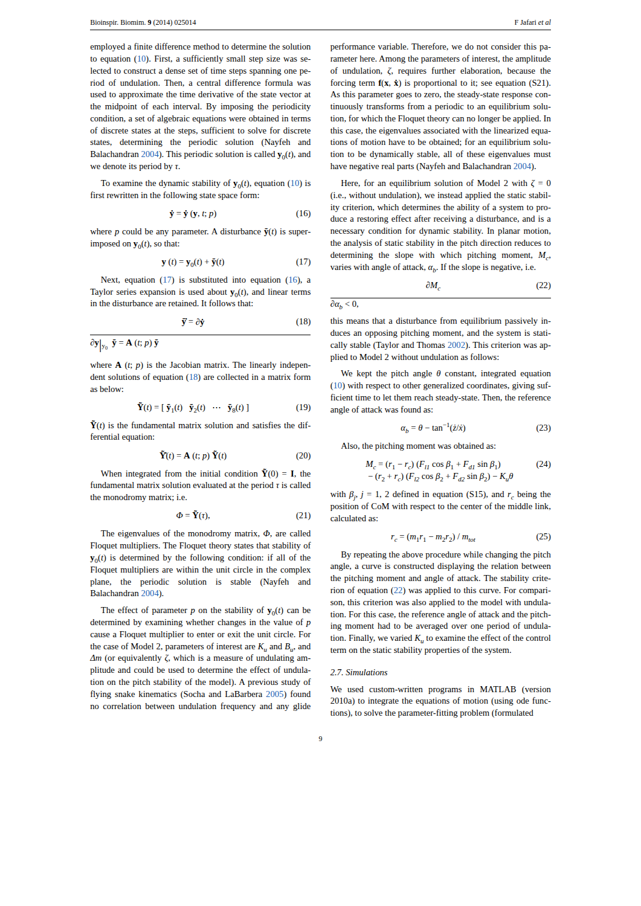Bioinspir. Biomim. 9 (2014) 025014 F Jafari et al
employed a finite difference method to determine the solution to equation (10). First, a sufficiently small step size was selected to construct a dense set of time steps spanning one period of undulation. Then, a central difference formula was used to approximate the time derivative of the state vector at the midpoint of each interval. By imposing the periodicity condition, a set of algebraic equations were obtained in terms of discrete states at the steps, sufficient to solve for discrete states, determining the periodic solution (Nayfeh and Balachandran 2004). This periodic solution is called y0(t), and we denote its period by τ.
To examine the dynamic stability of y0(t), equation (10) is first rewritten in the following state space form:
(16) ẏ = ẏ (y, t; p)
where p could be any parameter. A disturbance ỹ(t) is superimposed on y0(t), so that:
(17) y (t) = y0(t) + ỹ(t)
Next, equation (17) is substituted into equation (16), a Taylor series expansion is used about y0(t), and linear terms in the disturbance are retained. It follows that:
(18) ỹ̇ = ∂ẏ
∂y|y0 ỹ = A (t; p) ỹ
where A (t; p) is the Jacobian matrix. The linearly independent solutions of equation (18) are collected in a matrix form as below:
(19) Ỹ(t) = [ ỹ1(t) ỹ2(t) ⋯ ỹ8(t) ]
Ỹ(t) is the fundamental matrix solution and satisfies the differential equation:
(20) Ỹ̇(t) = A (t; p) Ỹ(t)
When integrated from the initial condition Ỹ(0) = I, the fundamental matrix solution evaluated at the period τ is called the monodromy matrix; i.e.
(21) Φ = Ỹ(τ),
The eigenvalues of the monodromy matrix, Φ, are called Floquet multipliers. The Floquet theory states that stability of y0(t) is determined by the following condition: if all of the Floquet multipliers are within the unit circle in the complex plane, the periodic solution is stable (Nayfeh and Balachandran 2004).
The effect of parameter p on the stability of y0(t) can be determined by examining whether changes in the value of p cause a Floquet multiplier to enter or exit the unit circle. For the case of Model 2, parameters of interest are Ku and Bu, and Δm (or equivalently ζ, which is a measure of undulating amplitude and could be used to determine the effect of undulation on the pitch stability of the model). A previous study of flying snake kinematics (Socha and LaBarbera 2005) found no correlation between undulation frequency and any glide performance variable. Therefore, we do not consider this parameter here. Among the parameters of interest, the amplitude of undulation, ζ, requires further elaboration, because the forcing term f(x, ẋ) is proportional to it; see equation (S21). As this parameter goes to zero, the steady-state response continuously transforms from a periodic to an equilibrium solution, for which the Floquet theory can no longer be applied. In this case, the eigenvalues associated with the linearized equations of motion have to be obtained; for an equilibrium solution to be dynamically stable, all of these eigenvalues must have negative real parts (Nayfeh and Balachandran 2004).
Here, for an equilibrium solution of Model 2 with ζ = 0 (i.e., without undulation), we instead applied the static stability criterion, which determines the ability of a system to produce a restoring effect after receiving a disturbance, and is a necessary condition for dynamic stability. In planar motion, the analysis of static stability in the pitch direction reduces to determining the slope with which pitching moment, Mc, varies with angle of attack, αb. If the slope is negative, i.e.
(22)∂Mc
∂αb < 0,
this means that a disturbance from equilibrium passively induces an opposing pitching moment, and the system is statically stable (Taylor and Thomas 2002). This criterion was applied to Model 2 without undulation as follows:
We kept the pitch angle θ constant, integrated equation (10) with respect to other generalized coordinates, giving sufficient time to let them reach steady-state. Then, the reference angle of attack was found as:
(23) αb = θ − tan−1(ż/ẋ)
Also, the pitching moment was obtained as:
(24) Mc = (r1 − rc) (Fl1 cos β1 + Fd1 sin β1)
− (r2 + rc) (Fl2 cos β2 + Fd2 sin β2) − Ku θ
with βj, j = 1, 2 defined in equation (S15), and rc being the position of CoM with respect to the center of the middle link, calculated as:
(25) rc = (m1r1 − m2r2) / mtot
By repeating the above procedure while changing the pitch angle, a curve is constructed displaying the relation between the pitching moment and angle of attack. The stability criterion of equation (22) was applied to this curve. For comparison, this criterion was also applied to the model with undulation. For this case, the reference angle of attack and the pitching moment had to be averaged over one period of undulation. Finally, we varied Ku to examine the effect of the control term on the static stability properties of the system.
2.7. Simulations
We used custom-written programs in MATLAB (version 2010a) to integrate the equations of motion (using ode functions), to solve the parameter-fitting problem (formulated
9